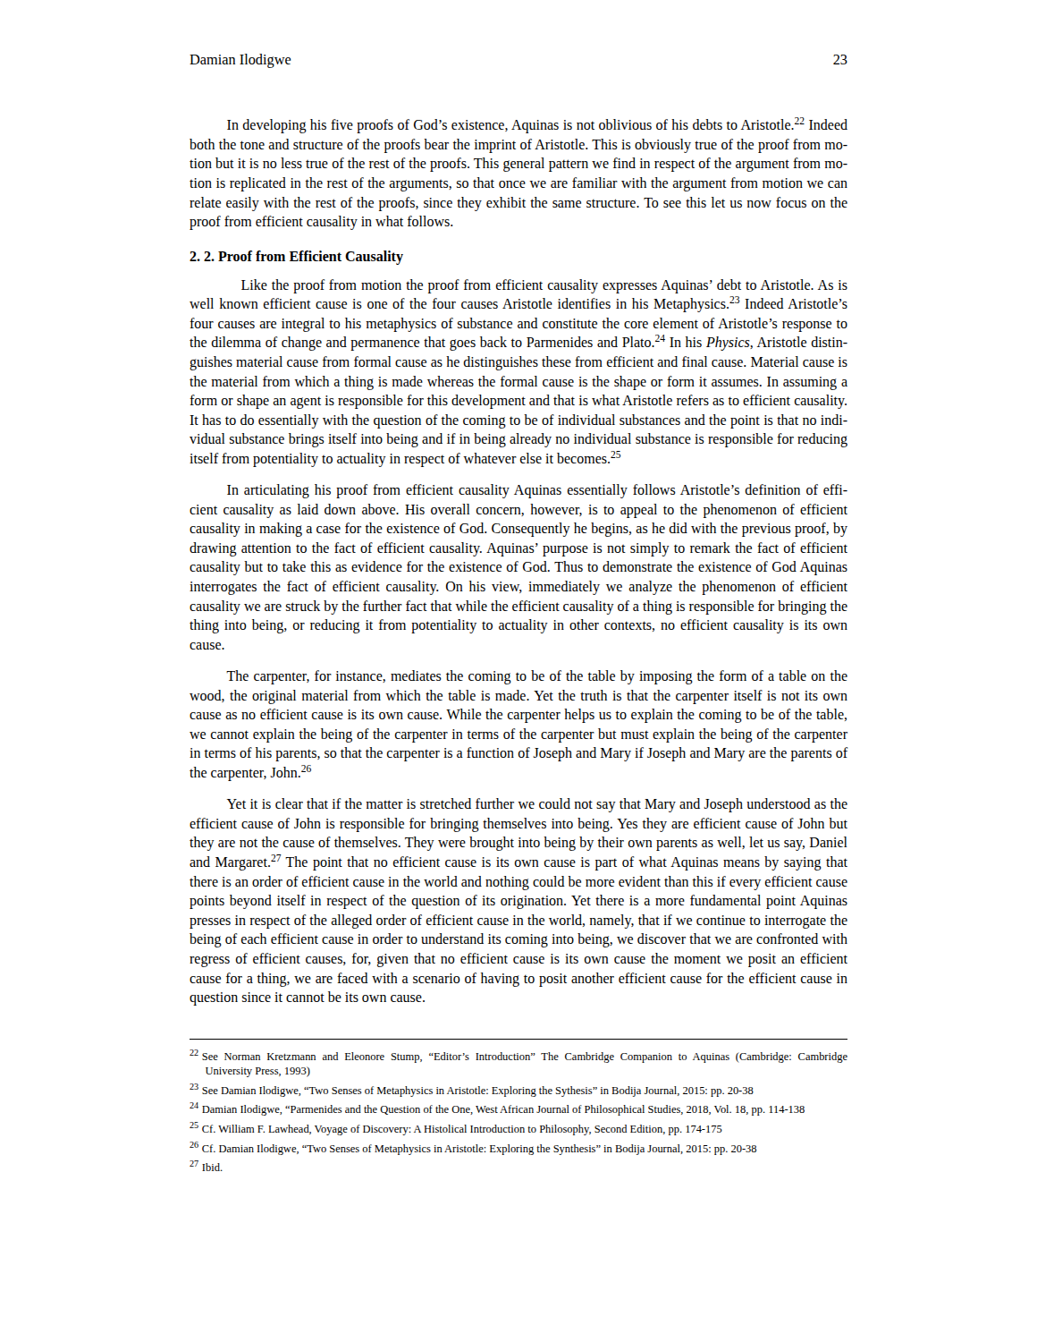Damian Ilodigwe 23
In developing his five proofs of God’s existence, Aquinas is not oblivious of his debts to Aristotle.22 Indeed both the tone and structure of the proofs bear the imprint of Aristotle. This is obviously true of the proof from motion but it is no less true of the rest of the proofs. This general pattern we find in respect of the argument from motion is replicated in the rest of the arguments, so that once we are familiar with the argument from motion we can relate easily with the rest of the proofs, since they exhibit the same structure. To see this let us now focus on the proof from efficient causality in what follows.
2. 2. Proof from Efficient Causality
Like the proof from motion the proof from efficient causality expresses Aquinas’ debt to Aristotle. As is well known efficient cause is one of the four causes Aristotle identifies in his Metaphysics.23 Indeed Aristotle’s four causes are integral to his metaphysics of substance and constitute the core element of Aristotle’s response to the dilemma of change and permanence that goes back to Parmenides and Plato.24 In his Physics, Aristotle distinguishes material cause from formal cause as he distinguishes these from efficient and final cause. Material cause is the material from which a thing is made whereas the formal cause is the shape or form it assumes. In assuming a form or shape an agent is responsible for this development and that is what Aristotle refers as to efficient causality. It has to do essentially with the question of the coming to be of individual substances and the point is that no individual substance brings itself into being and if in being already no individual substance is responsible for reducing itself from potentiality to actuality in respect of whatever else it becomes.25
In articulating his proof from efficient causality Aquinas essentially follows Aristotle’s definition of efficient causality as laid down above. His overall concern, however, is to appeal to the phenomenon of efficient causality in making a case for the existence of God. Consequently he begins, as he did with the previous proof, by drawing attention to the fact of efficient causality. Aquinas’ purpose is not simply to remark the fact of efficient causality but to take this as evidence for the existence of God. Thus to demonstrate the existence of God Aquinas interrogates the fact of efficient causality. On his view, immediately we analyze the phenomenon of efficient causality we are struck by the further fact that while the efficient causality of a thing is responsible for bringing the thing into being, or reducing it from potentiality to actuality in other contexts, no efficient causality is its own cause.
The carpenter, for instance, mediates the coming to be of the table by imposing the form of a table on the wood, the original material from which the table is made. Yet the truth is that the carpenter itself is not its own cause as no efficient cause is its own cause. While the carpenter helps us to explain the coming to be of the table, we cannot explain the being of the carpenter in terms of the carpenter but must explain the being of the carpenter in terms of his parents, so that the carpenter is a function of Joseph and Mary if Joseph and Mary are the parents of the carpenter, John.26
Yet it is clear that if the matter is stretched further we could not say that Mary and Joseph understood as the efficient cause of John is responsible for bringing themselves into being. Yes they are efficient cause of John but they are not the cause of themselves. They were brought into being by their own parents as well, let us say, Daniel and Margaret.27 The point that no efficient cause is its own cause is part of what Aquinas means by saying that there is an order of efficient cause in the world and nothing could be more evident than this if every efficient cause points beyond itself in respect of the question of its origination. Yet there is a more fundamental point Aquinas presses in respect of the alleged order of efficient cause in the world, namely, that if we continue to interrogate the being of each efficient cause in order to understand its coming into being, we discover that we are confronted with regress of efficient causes, for, given that no efficient cause is its own cause the moment we posit an efficient cause for a thing, we are faced with a scenario of having to posit another efficient cause for the efficient cause in question since it cannot be its own cause.
22 See Norman Kretzmann and Eleonore Stump, “Editor’s Introduction” The Cambridge Companion to Aquinas (Cambridge: Cambridge University Press, 1993)
23 See Damian Ilodigwe, “Two Senses of Metaphysics in Aristotle: Exploring the Sythesis” in Bodija Journal, 2015: pp. 20-38
24 Damian Ilodigwe, “Parmenides and the Question of the One, West African Journal of Philosophical Studies, 2018, Vol. 18, pp. 114-138
25 Cf. William F. Lawhead, Voyage of Discovery: A Histolical Introduction to Philosophy, Second Edition, pp. 174-175
26 Cf. Damian Ilodigwe, “Two Senses of Metaphysics in Aristotle: Exploring the Synthesis” in Bodija Journal, 2015: pp. 20-38
27 Ibid.